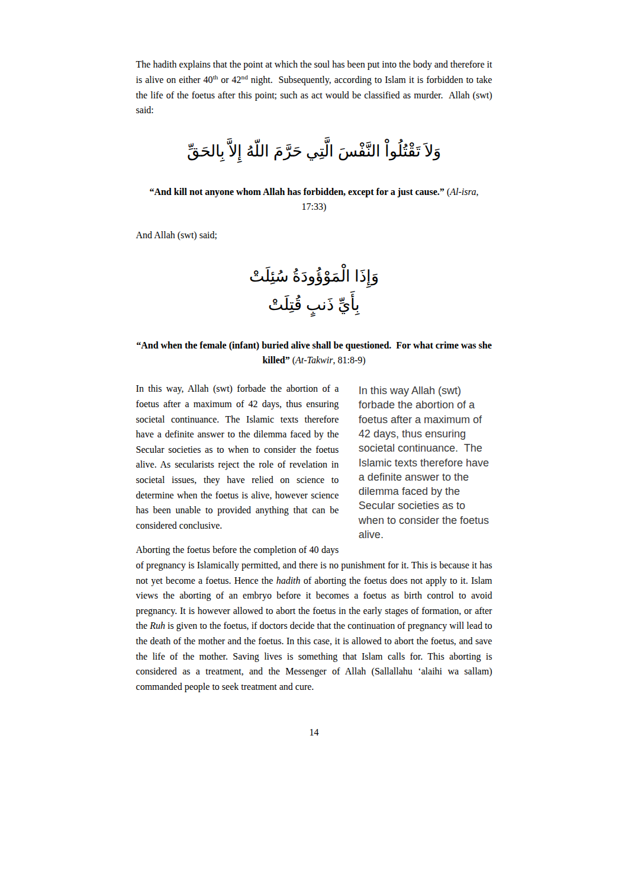The hadith explains that the point at which the soul has been put into the body and therefore it is alive on either 40th or 42nd night. Subsequently, according to Islam it is forbidden to take the life of the foetus after this point; such as act would be classified as murder. Allah (swt) said:
وَلاَ تَقْتُلُواْ النَّفْسَ الَّتِي حَرَّمَ اللّهُ إِلاَّ بِالحَقِّ
“And kill not anyone whom Allah has forbidden, except for a just cause.” (Al-isra, 17:33)
And Allah (swt) said;
وَإِذَا الْمَوْؤُودَةُ سُئِلَتْ
بِأَيِّ ذَنبٍ قُتِلَتْ
“And when the female (infant) buried alive shall be questioned. For what crime was she killed” (At-Takwir, 81:8-9)
In this way Allah (swt) forbade the abortion of a foetus after a maximum of 42 days, thus ensuring societal continuance. The Islamic texts therefore have a definite answer to the dilemma faced by the Secular societies as to when to consider the foetus alive.
In this way, Allah (swt) forbade the abortion of a foetus after a maximum of 42 days, thus ensuring societal continuance. The Islamic texts therefore have a definite answer to the dilemma faced by the Secular societies as to when to consider the foetus alive. As secularists reject the role of revelation in societal issues, they have relied on science to determine when the foetus is alive, however science has been unable to provided anything that can be considered conclusive.
Aborting the foetus before the completion of 40 days of pregnancy is Islamically permitted, and there is no punishment for it. This is because it has not yet become a foetus. Hence the hadith of aborting the foetus does not apply to it. Islam views the aborting of an embryo before it becomes a foetus as birth control to avoid pregnancy. It is however allowed to abort the foetus in the early stages of formation, or after the Ruh is given to the foetus, if doctors decide that the continuation of pregnancy will lead to the death of the mother and the foetus. In this case, it is allowed to abort the foetus, and save the life of the mother. Saving lives is something that Islam calls for. This aborting is considered as a treatment, and the Messenger of Allah (Sallallahu ‘alaihi wa sallam) commanded people to seek treatment and cure.
14